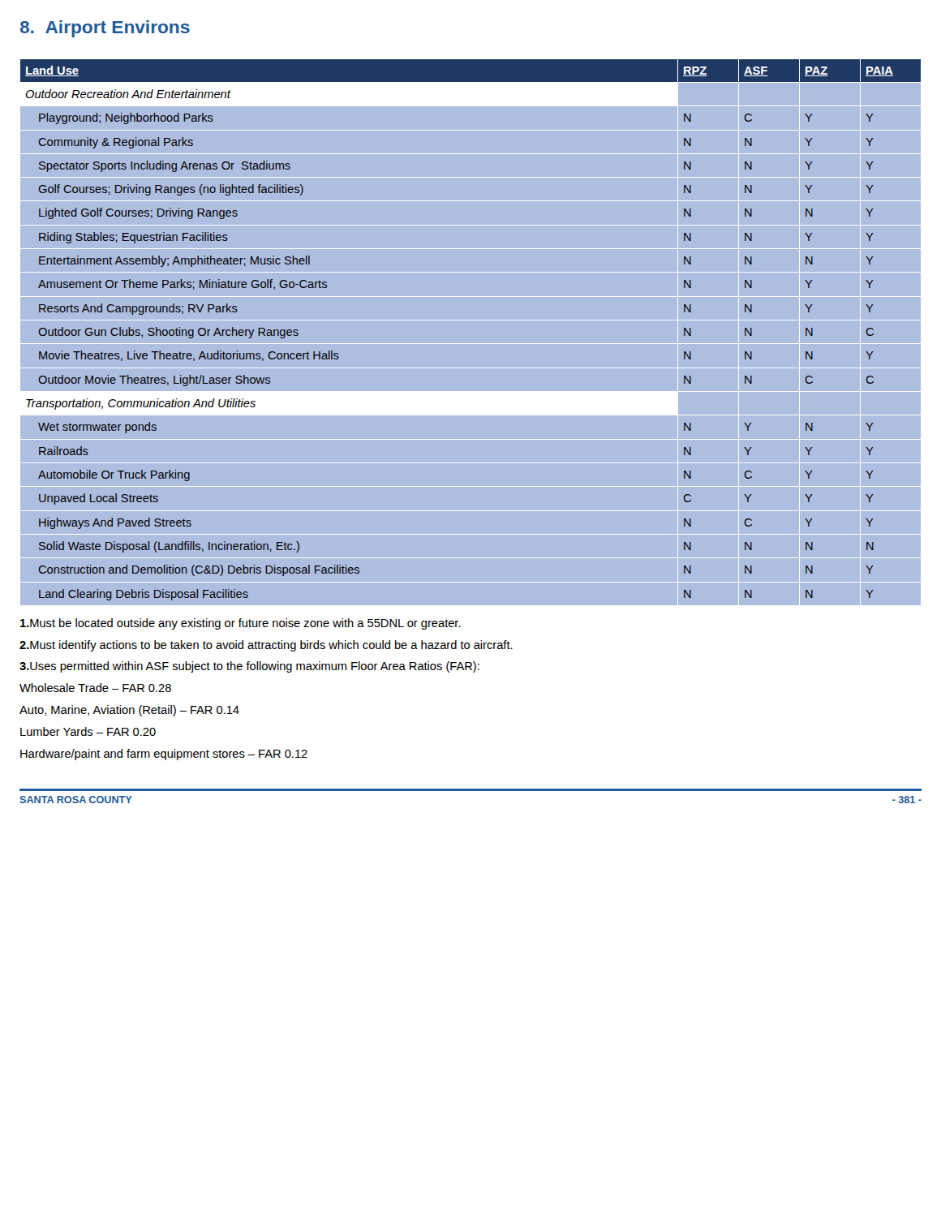8. Airport Environs
| Land Use | RPZ | ASF | PAZ | PAIA |
| --- | --- | --- | --- | --- |
| Outdoor Recreation And Entertainment | | | | |
| Playground; Neighborhood Parks | N | C | Y | Y |
| Community & Regional Parks | N | N | Y | Y |
| Spectator Sports Including Arenas Or Stadiums | N | N | Y | Y |
| Golf Courses; Driving Ranges (no lighted facilities) | N | N | Y | Y |
| Lighted Golf Courses; Driving Ranges | N | N | N | Y |
| Riding Stables; Equestrian Facilities | N | N | Y | Y |
| Entertainment Assembly; Amphitheater; Music Shell | N | N | N | Y |
| Amusement Or Theme Parks; Miniature Golf, Go-Carts | N | N | Y | Y |
| Resorts And Campgrounds; RV Parks | N | N | Y | Y |
| Outdoor Gun Clubs, Shooting Or Archery Ranges | N | N | N | C |
| Movie Theatres, Live Theatre, Auditoriums, Concert Halls | N | N | N | Y |
| Outdoor Movie Theatres, Light/Laser Shows | N | N | C | C |
| Transportation, Communication And Utilities | | | | |
| Wet stormwater ponds | N | Y | N | Y |
| Railroads | N | Y | Y | Y |
| Automobile Or Truck Parking | N | C | Y | Y |
| Unpaved Local Streets | C | Y | Y | Y |
| Highways And Paved Streets | N | C | Y | Y |
| Solid Waste Disposal (Landfills, Incineration, Etc.) | N | N | N | N |
| Construction and Demolition (C&D) Debris Disposal Facilities | N | N | N | Y |
| Land Clearing Debris Disposal Facilities | N | N | N | Y |
1. Must be located outside any existing or future noise zone with a 55DNL or greater.
2. Must identify actions to be taken to avoid attracting birds which could be a hazard to aircraft.
3. Uses permitted within ASF subject to the following maximum Floor Area Ratios (FAR):
Wholesale Trade – FAR 0.28
Auto, Marine, Aviation (Retail) – FAR 0.14
Lumber Yards – FAR 0.20
Hardware/paint and farm equipment stores – FAR 0.12
SANTA ROSA COUNTY - 381 -